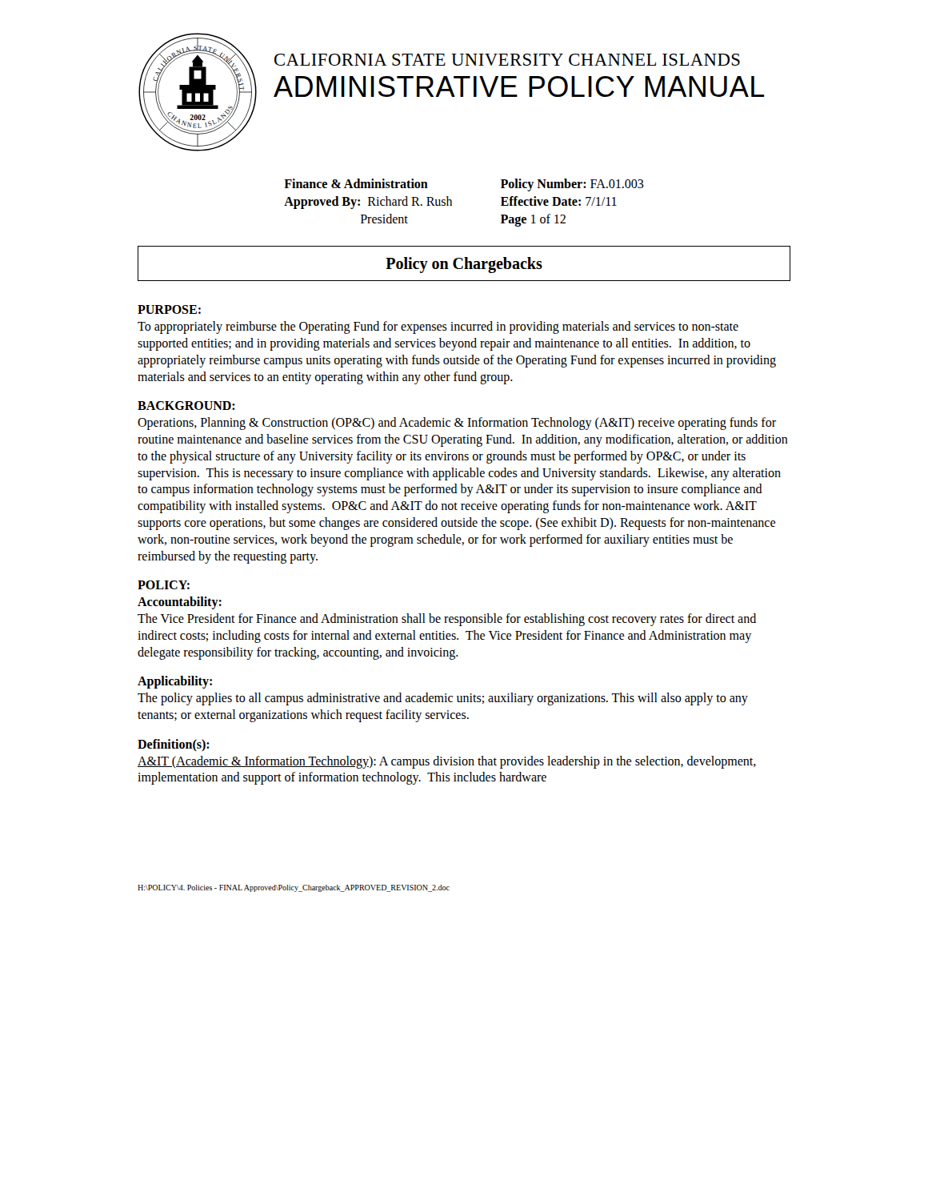2002 CALIFORNIA STATE UNIVERSITY CHANNEL ISLANDS
CALIFORNIA STATE UNIVERSITY CHANNEL ISLANDS
ADMINISTRATIVE POLICY MANUAL
Finance & Administration
Approved By: Richard R. Rush
President
Policy Number: FA.01.003
Effective Date: 7/1/11
Page 1 of 12
Policy on Chargebacks
PURPOSE:
To appropriately reimburse the Operating Fund for expenses incurred in providing materials and services to non-state supported entities; and in providing materials and services beyond repair and maintenance to all entities. In addition, to appropriately reimburse campus units operating with funds outside of the Operating Fund for expenses incurred in providing materials and services to an entity operating within any other fund group.
BACKGROUND:
Operations, Planning & Construction (OP&C) and Academic & Information Technology (A&IT) receive operating funds for routine maintenance and baseline services from the CSU Operating Fund. In addition, any modification, alteration, or addition to the physical structure of any University facility or its environs or grounds must be performed by OP&C, or under its supervision. This is necessary to insure compliance with applicable codes and University standards. Likewise, any alteration to campus information technology systems must be performed by A&IT or under its supervision to insure compliance and compatibility with installed systems. OP&C and A&IT do not receive operating funds for non-maintenance work. A&IT supports core operations, but some changes are considered outside the scope. (See exhibit D). Requests for non-maintenance work, non-routine services, work beyond the program schedule, or for work performed for auxiliary entities must be reimbursed by the requesting party.
POLICY:
Accountability:
The Vice President for Finance and Administration shall be responsible for establishing cost recovery rates for direct and indirect costs; including costs for internal and external entities. The Vice President for Finance and Administration may delegate responsibility for tracking, accounting, and invoicing.
Applicability:
The policy applies to all campus administrative and academic units; auxiliary organizations. This will also apply to any tenants; or external organizations which request facility services.
Definition(s):
A&IT (Academic & Information Technology): A campus division that provides leadership in the selection, development, implementation and support of information technology. This includes hardware
H:\POLICY\4. Policies - FINAL Approved\Policy_Chargeback_APPROVED_REVISION_2.doc